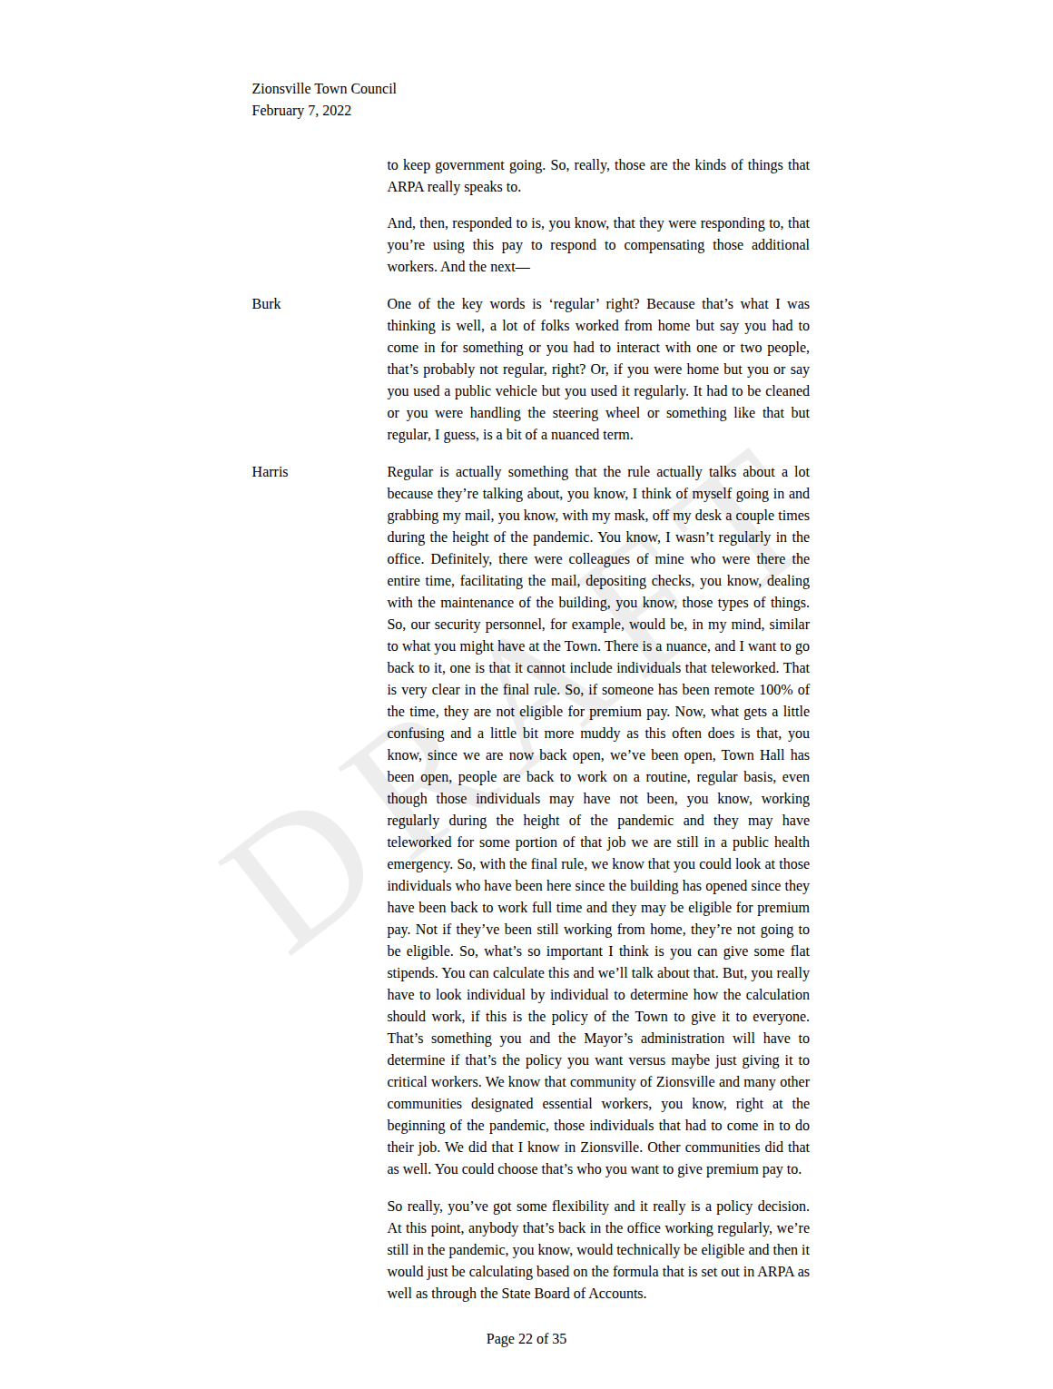DRAFT
Zionsville Town Council
February 7, 2022
to keep government going. So, really, those are the kinds of things that ARPA really speaks to.
And, then, responded to is, you know, that they were responding to, that you’re using this pay to respond to compensating those additional workers. And the next—
Burk
One of the key words is ‘regular’ right? Because that’s what I was thinking is well, a lot of folks worked from home but say you had to come in for something or you had to interact with one or two people, that’s probably not regular, right? Or, if you were home but you or say you used a public vehicle but you used it regularly. It had to be cleaned or you were handling the steering wheel or something like that but regular, I guess, is a bit of a nuanced term.
Harris
Regular is actually something that the rule actually talks about a lot because they’re talking about, you know, I think of myself going in and grabbing my mail, you know, with my mask, off my desk a couple times during the height of the pandemic. You know, I wasn’t regularly in the office. Definitely, there were colleagues of mine who were there the entire time, facilitating the mail, depositing checks, you know, dealing with the maintenance of the building, you know, those types of things. So, our security personnel, for example, would be, in my mind, similar to what you might have at the Town. There is a nuance, and I want to go back to it, one is that it cannot include individuals that teleworked. That is very clear in the final rule. So, if someone has been remote 100% of the time, they are not eligible for premium pay. Now, what gets a little confusing and a little bit more muddy as this often does is that, you know, since we are now back open, we’ve been open, Town Hall has been open, people are back to work on a routine, regular basis, even though those individuals may have not been, you know, working regularly during the height of the pandemic and they may have teleworked for some portion of that job we are still in a public health emergency. So, with the final rule, we know that you could look at those individuals who have been here since the building has opened since they have been back to work full time and they may be eligible for premium pay. Not if they’ve been still working from home, they’re not going to be eligible. So, what’s so important I think is you can give some flat stipends. You can calculate this and we’ll talk about that. But, you really have to look individual by individual to determine how the calculation should work, if this is the policy of the Town to give it to everyone. That’s something you and the Mayor’s administration will have to determine if that’s the policy you want versus maybe just giving it to critical workers. We know that community of Zionsville and many other communities designated essential workers, you know, right at the beginning of the pandemic, those individuals that had to come in to do their job. We did that I know in Zionsville. Other communities did that as well. You could choose that’s who you want to give premium pay to.
So really, you’ve got some flexibility and it really is a policy decision. At this point, anybody that’s back in the office working regularly, we’re still in the pandemic, you know, would technically be eligible and then it would just be calculating based on the formula that is set out in ARPA as well as through the State Board of Accounts.
Page 22 of 35